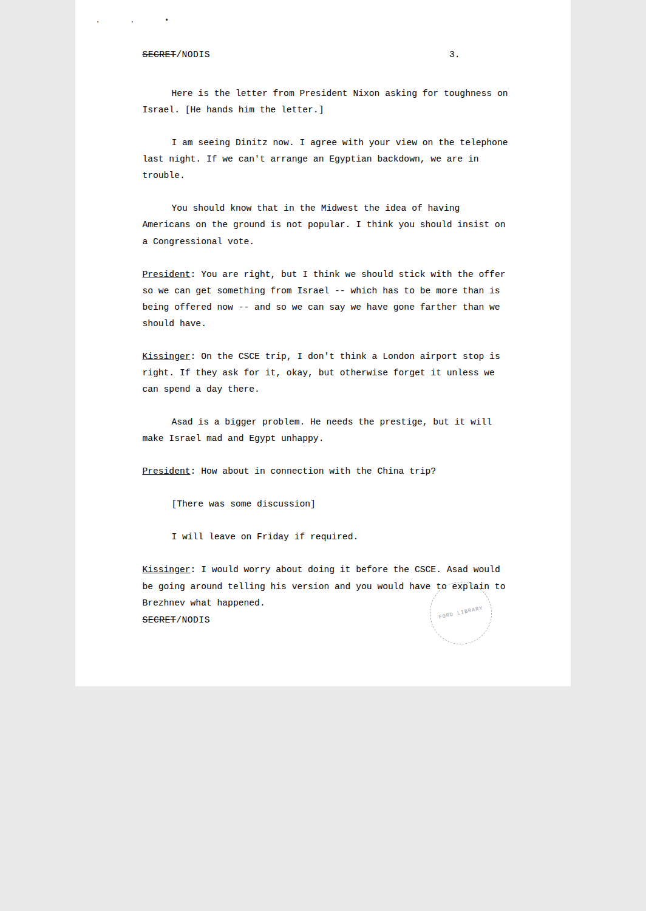. . •
SECRET/NODIS
3.
Here is the letter from President Nixon asking for toughness on Israel. [He hands him the letter.]
I am seeing Dinitz now. I agree with your view on the telephone last night. If we can't arrange an Egyptian backdown, we are in trouble.
You should know that in the Midwest the idea of having Americans on the ground is not popular. I think you should insist on a Congressional vote.
President: You are right, but I think we should stick with the offer so we can get something from Israel -- which has to be more than is being offered now -- and so we can say we have gone farther than we should have.
Kissinger: On the CSCE trip, I don't think a London airport stop is right. If they ask for it, okay, but otherwise forget it unless we can spend a day there.
Asad is a bigger problem. He needs the prestige, but it will make Israel mad and Egypt unhappy.
President: How about in connection with the China trip?
[There was some discussion]
I will leave on Friday if required.
Kissinger: I would worry about doing it before the CSCE. Asad would be going around telling his version and you would have to explain to Brezhnev what happened.
SECRET/NODIS
FORD LIBRARY